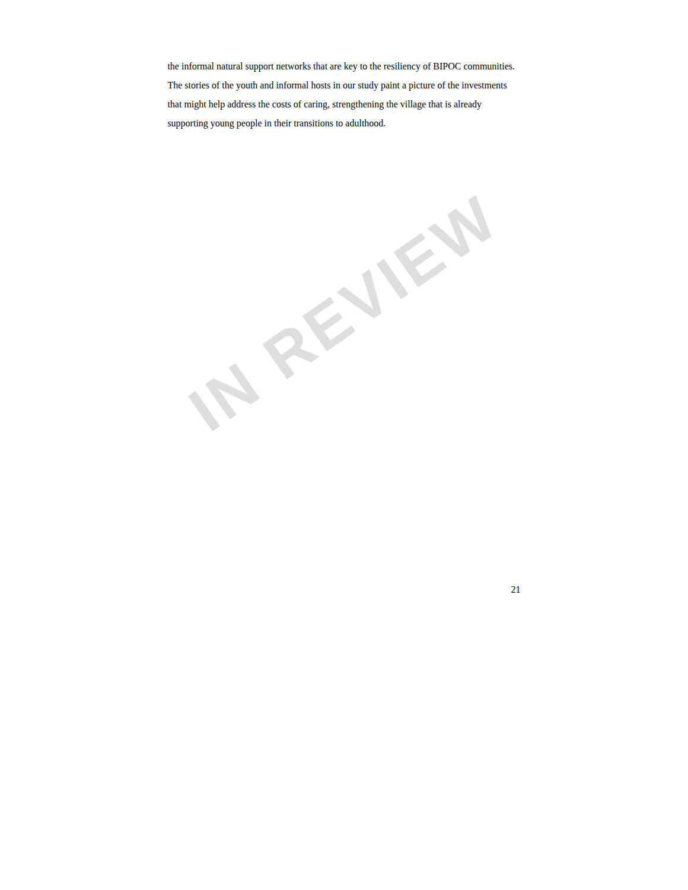IN REVIEW
the informal natural support networks that are key to the resiliency of BIPOC communities. The stories of the youth and informal hosts in our study paint a picture of the investments that might help address the costs of caring, strengthening the village that is already supporting young people in their transitions to adulthood.
21